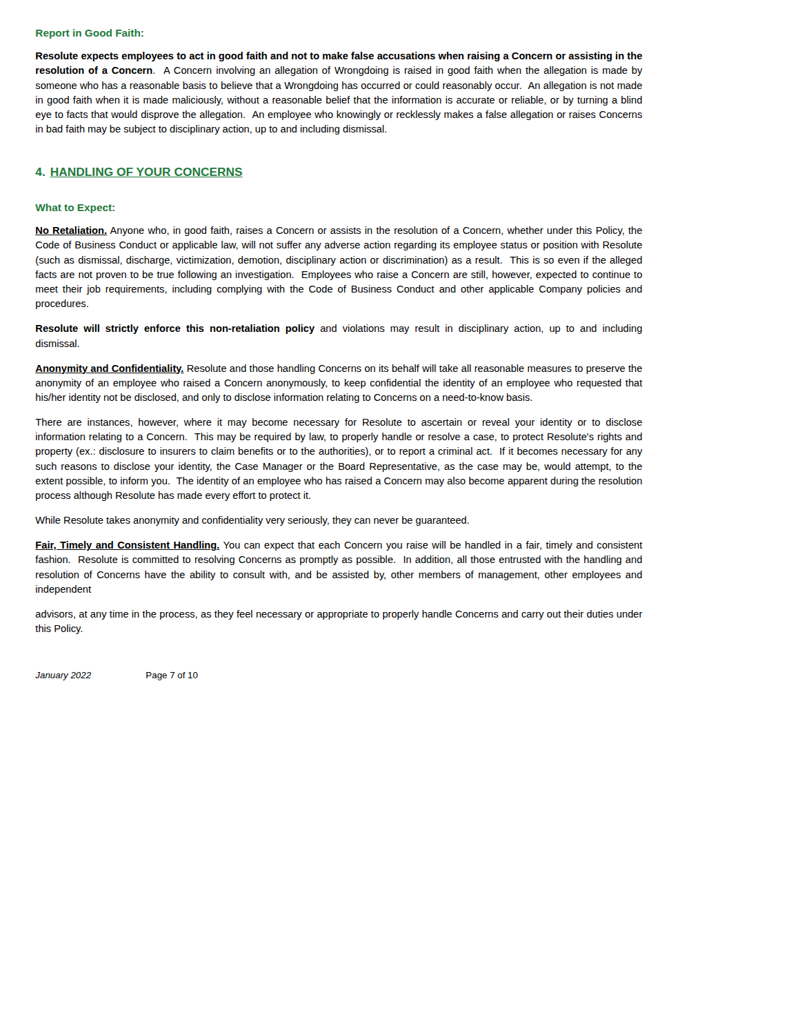Report in Good Faith:
Resolute expects employees to act in good faith and not to make false accusations when raising a Concern or assisting in the resolution of a Concern. A Concern involving an allegation of Wrongdoing is raised in good faith when the allegation is made by someone who has a reasonable basis to believe that a Wrongdoing has occurred or could reasonably occur. An allegation is not made in good faith when it is made maliciously, without a reasonable belief that the information is accurate or reliable, or by turning a blind eye to facts that would disprove the allegation. An employee who knowingly or recklessly makes a false allegation or raises Concerns in bad faith may be subject to disciplinary action, up to and including dismissal.
4. HANDLING OF YOUR CONCERNS
What to Expect:
No Retaliation. Anyone who, in good faith, raises a Concern or assists in the resolution of a Concern, whether under this Policy, the Code of Business Conduct or applicable law, will not suffer any adverse action regarding its employee status or position with Resolute (such as dismissal, discharge, victimization, demotion, disciplinary action or discrimination) as a result. This is so even if the alleged facts are not proven to be true following an investigation. Employees who raise a Concern are still, however, expected to continue to meet their job requirements, including complying with the Code of Business Conduct and other applicable Company policies and procedures.
Resolute will strictly enforce this non-retaliation policy and violations may result in disciplinary action, up to and including dismissal.
Anonymity and Confidentiality. Resolute and those handling Concerns on its behalf will take all reasonable measures to preserve the anonymity of an employee who raised a Concern anonymously, to keep confidential the identity of an employee who requested that his/her identity not be disclosed, and only to disclose information relating to Concerns on a need-to-know basis.
There are instances, however, where it may become necessary for Resolute to ascertain or reveal your identity or to disclose information relating to a Concern. This may be required by law, to properly handle or resolve a case, to protect Resolute's rights and property (ex.: disclosure to insurers to claim benefits or to the authorities), or to report a criminal act. If it becomes necessary for any such reasons to disclose your identity, the Case Manager or the Board Representative, as the case may be, would attempt, to the extent possible, to inform you. The identity of an employee who has raised a Concern may also become apparent during the resolution process although Resolute has made every effort to protect it.
While Resolute takes anonymity and confidentiality very seriously, they can never be guaranteed.
Fair, Timely and Consistent Handling. You can expect that each Concern you raise will be handled in a fair, timely and consistent fashion. Resolute is committed to resolving Concerns as promptly as possible. In addition, all those entrusted with the handling and resolution of Concerns have the ability to consult with, and be assisted by, other members of management, other employees and independent
advisors, at any time in the process, as they feel necessary or appropriate to properly handle Concerns and carry out their duties under this Policy.
January 2022 Page 7 of 10